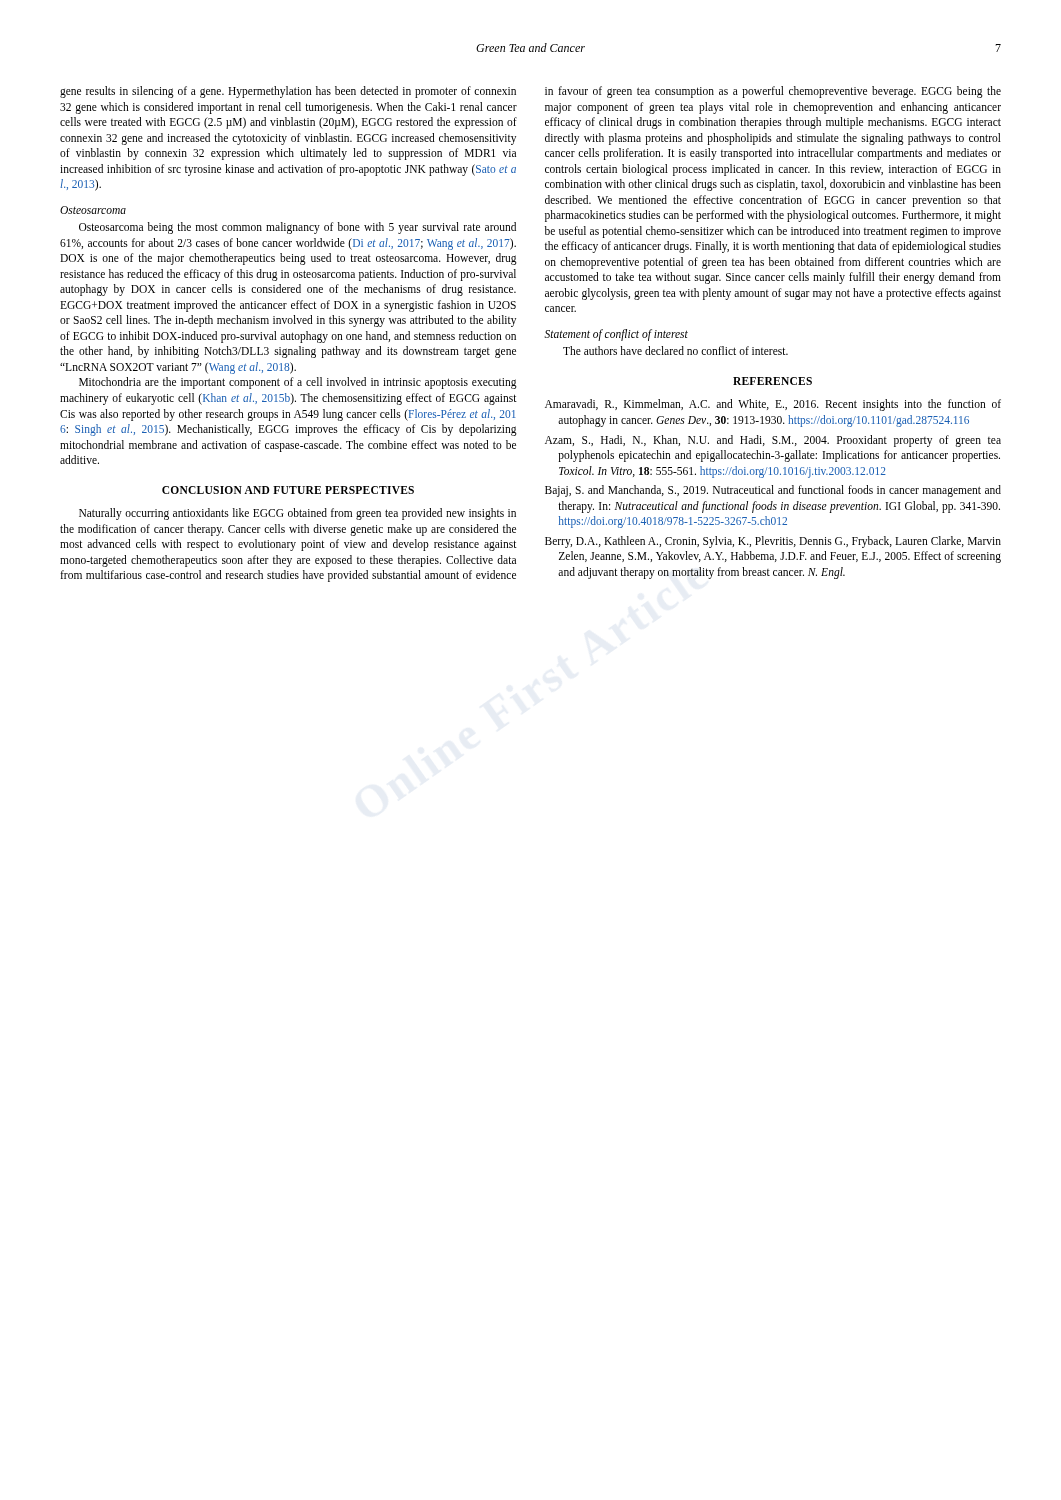Online First Article
Green Tea and Cancer 7
gene results in silencing of a gene. Hypermethylation has been detected in promoter of connexin 32 gene which is considered important in renal cell tumorigenesis. When the Caki-1 renal cancer cells were treated with EGCG (2.5 µM) and vinblastin (20µM), EGCG restored the expression of connexin 32 gene and increased the cytotoxicity of vinblastin. EGCG increased chemosensitivity of vinblastin by connexin 32 expression which ultimately led to suppression of MDR1 via increased inhibition of src tyrosine kinase and activation of pro-apoptotic JNK pathway (Sato et al., 2013).
Osteosarcoma
Osteosarcoma being the most common malignancy of bone with 5 year survival rate around 61%, accounts for about 2/3 cases of bone cancer worldwide (Di et al., 2017; Wang et al., 2017). DOX is one of the major chemotherapeutics being used to treat osteosarcoma. However, drug resistance has reduced the efficacy of this drug in osteosarcoma patients. Induction of pro-survival autophagy by DOX in cancer cells is considered one of the mechanisms of drug resistance. EGCG+DOX treatment improved the anticancer effect of DOX in a synergistic fashion in U2OS or SaoS2 cell lines. The in-depth mechanism involved in this synergy was attributed to the ability of EGCG to inhibit DOX-induced pro-survival autophagy on one hand, and stemness reduction on the other hand, by inhibiting Notch3/DLL3 signaling pathway and its downstream target gene “LncRNA SOX2OT variant 7” (Wang et al., 2018).
Mitochondria are the important component of a cell involved in intrinsic apoptosis executing machinery of eukaryotic cell (Khan et al., 2015b). The chemosensitizing effect of EGCG against Cis was also reported by other research groups in A549 lung cancer cells (Flores-Pérez et al., 2016: Singh et al., 2015). Mechanistically, EGCG improves the efficacy of Cis by depolarizing mitochondrial membrane and activation of caspase-cascade. The combine effect was noted to be additive.
Conclusion and Future Perspectives
Naturally occurring antioxidants like EGCG obtained from green tea provided new insights in the modification of cancer therapy. Cancer cells with diverse genetic make up are considered the most advanced cells with respect to evolutionary point of view and develop resistance against mono-targeted chemotherapeutics soon after they are exposed to these therapies. Collective data from multifarious case-control and research studies have provided substantial amount of evidence in favour of green tea consumption as a powerful chemopreventive beverage. EGCG being the major component of green tea plays vital role in chemoprevention and enhancing anticancer efficacy of clinical drugs in combination therapies through multiple mechanisms. EGCG interact directly with plasma proteins and phospholipids and stimulate the signaling pathways to control cancer cells proliferation. It is easily transported into intracellular compartments and mediates or controls certain biological process implicated in cancer. In this review, interaction of EGCG in combination with other clinical drugs such as cisplatin, taxol, doxorubicin and vinblastine has been described. We mentioned the effective concentration of EGCG in cancer prevention so that pharmacokinetics studies can be performed with the physiological outcomes. Furthermore, it might be useful as potential chemo-sensitizer which can be introduced into treatment regimen to improve the efficacy of anticancer drugs. Finally, it is worth mentioning that data of epidemiological studies on chemopreventive potential of green tea has been obtained from different countries which are accustomed to take tea without sugar. Since cancer cells mainly fulfill their energy demand from aerobic glycolysis, green tea with plenty amount of sugar may not have a protective effects against cancer.
Statement of conflict of interest
The authors have declared no conflict of interest.
References
Amaravadi, R., Kimmelman, A.C. and White, E., 2016. Recent insights into the function of autophagy in cancer. Genes Dev., 30: 1913-1930. https://doi.org/10.1101/gad.287524.116
Azam, S., Hadi, N., Khan, N.U. and Hadi, S.M., 2004. Prooxidant property of green tea polyphenols epicatechin and epigallocatechin-3-gallate: Implications for anticancer properties. Toxicol. In Vitro, 18: 555-561. https://doi.org/10.1016/j.tiv.2003.12.012
Bajaj, S. and Manchanda, S., 2019. Nutraceutical and functional foods in cancer management and therapy. In: Nutraceutical and functional foods in disease prevention. IGI Global, pp. 341-390. https://doi.org/10.4018/978-1-5225-3267-5.ch012
Berry, D.A., Kathleen A., Cronin, Sylvia, K., Plevritis, Dennis G., Fryback, Lauren Clarke, Marvin Zelen, Jeanne, S.M., Yakovlev, A.Y., Habbema, J.D.F. and Feuer, E.J., 2005. Effect of screening and adjuvant therapy on mortality from breast cancer. N. Engl.